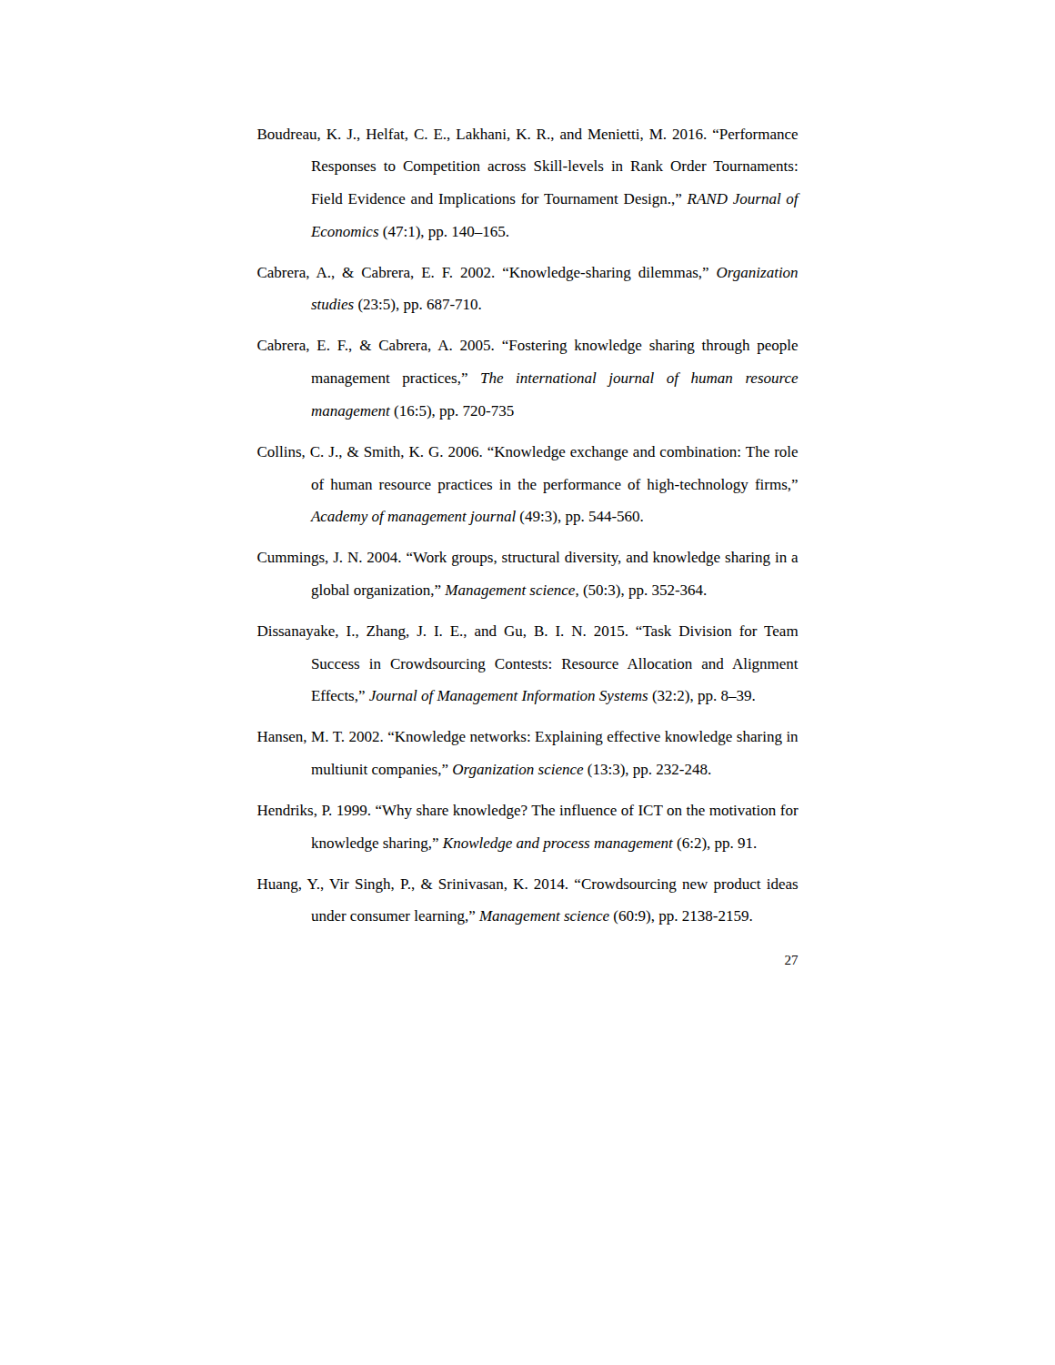Boudreau, K. J., Helfat, C. E., Lakhani, K. R., and Menietti, M. 2016. “Performance Responses to Competition across Skill-levels in Rank Order Tournaments: Field Evidence and Implications for Tournament Design.,” RAND Journal of Economics (47:1), pp. 140–165.
Cabrera, A., & Cabrera, E. F. 2002. “Knowledge-sharing dilemmas,” Organization studies (23:5), pp. 687-710.
Cabrera, E. F., & Cabrera, A. 2005. “Fostering knowledge sharing through people management practices,” The international journal of human resource management (16:5), pp. 720-735
Collins, C. J., & Smith, K. G. 2006. “Knowledge exchange and combination: The role of human resource practices in the performance of high-technology firms,” Academy of management journal (49:3), pp. 544-560.
Cummings, J. N. 2004. “Work groups, structural diversity, and knowledge sharing in a global organization,” Management science, (50:3), pp. 352-364.
Dissanayake, I., Zhang, J. I. E., and Gu, B. I. N. 2015. “Task Division for Team Success in Crowdsourcing Contests: Resource Allocation and Alignment Effects,” Journal of Management Information Systems (32:2), pp. 8–39.
Hansen, M. T. 2002. “Knowledge networks: Explaining effective knowledge sharing in multiunit companies,” Organization science (13:3), pp. 232-248.
Hendriks, P. 1999. “Why share knowledge? The influence of ICT on the motivation for knowledge sharing,” Knowledge and process management (6:2), pp. 91.
Huang, Y., Vir Singh, P., & Srinivasan, K. 2014. “Crowdsourcing new product ideas under consumer learning,” Management science (60:9), pp. 2138-2159.
27